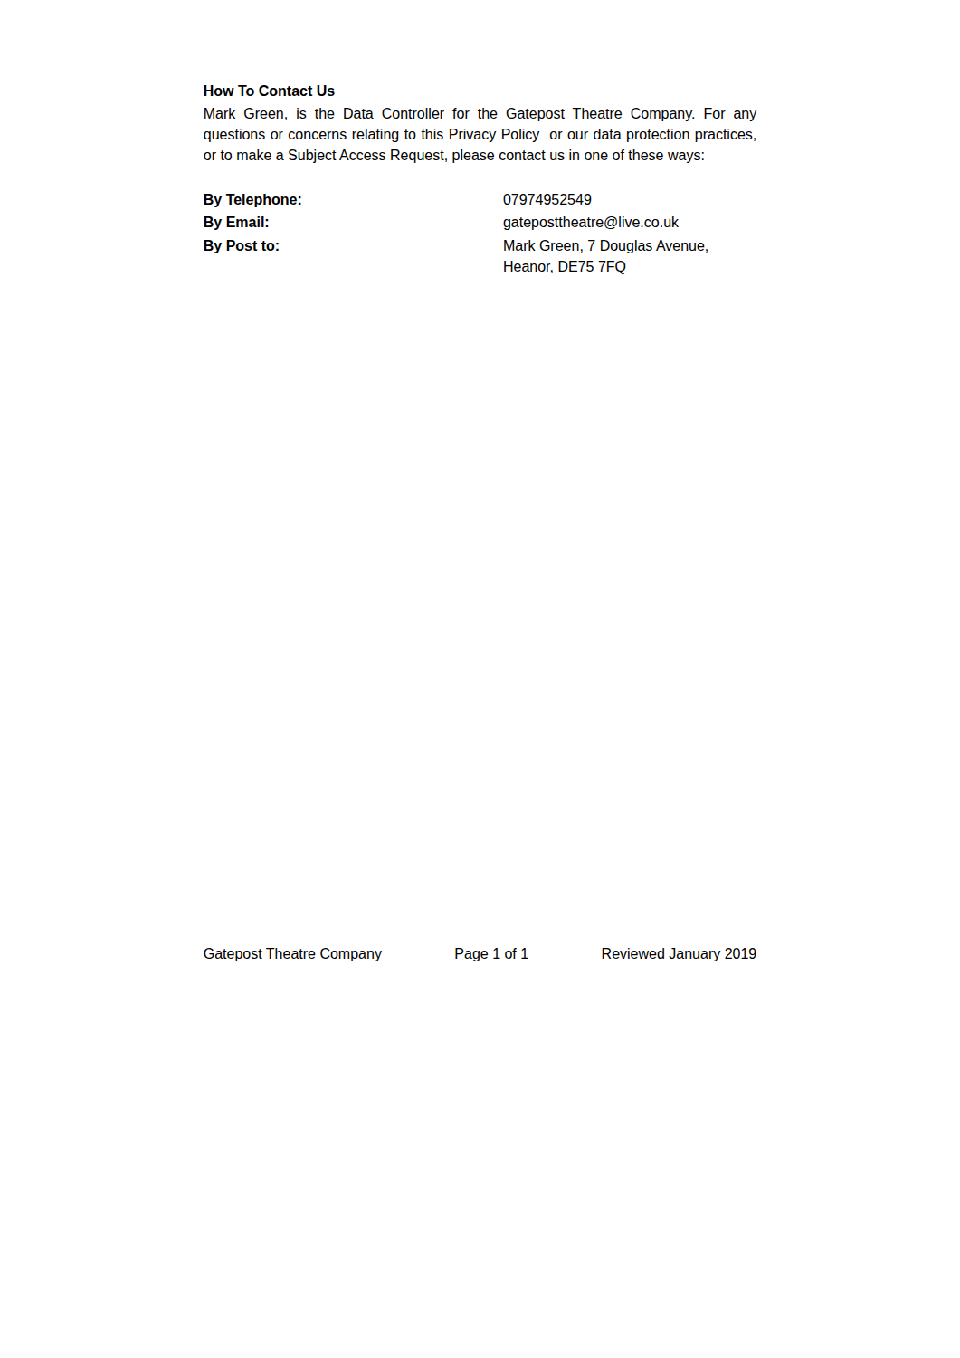How To Contact Us
Mark Green, is the Data Controller for the Gatepost Theatre Company. For any questions or concerns relating to this Privacy Policy or our data protection practices, or to make a Subject Access Request, please contact us in one of these ways:
| By Telephone: | 07974952549 |
| By Email: | gateposttheatre@live.co.uk |
| By Post to: | Mark Green, 7 Douglas Avenue, Heanor, DE75 7FQ |
Gatepost Theatre Company
Page 1 of 1
Reviewed January 2019